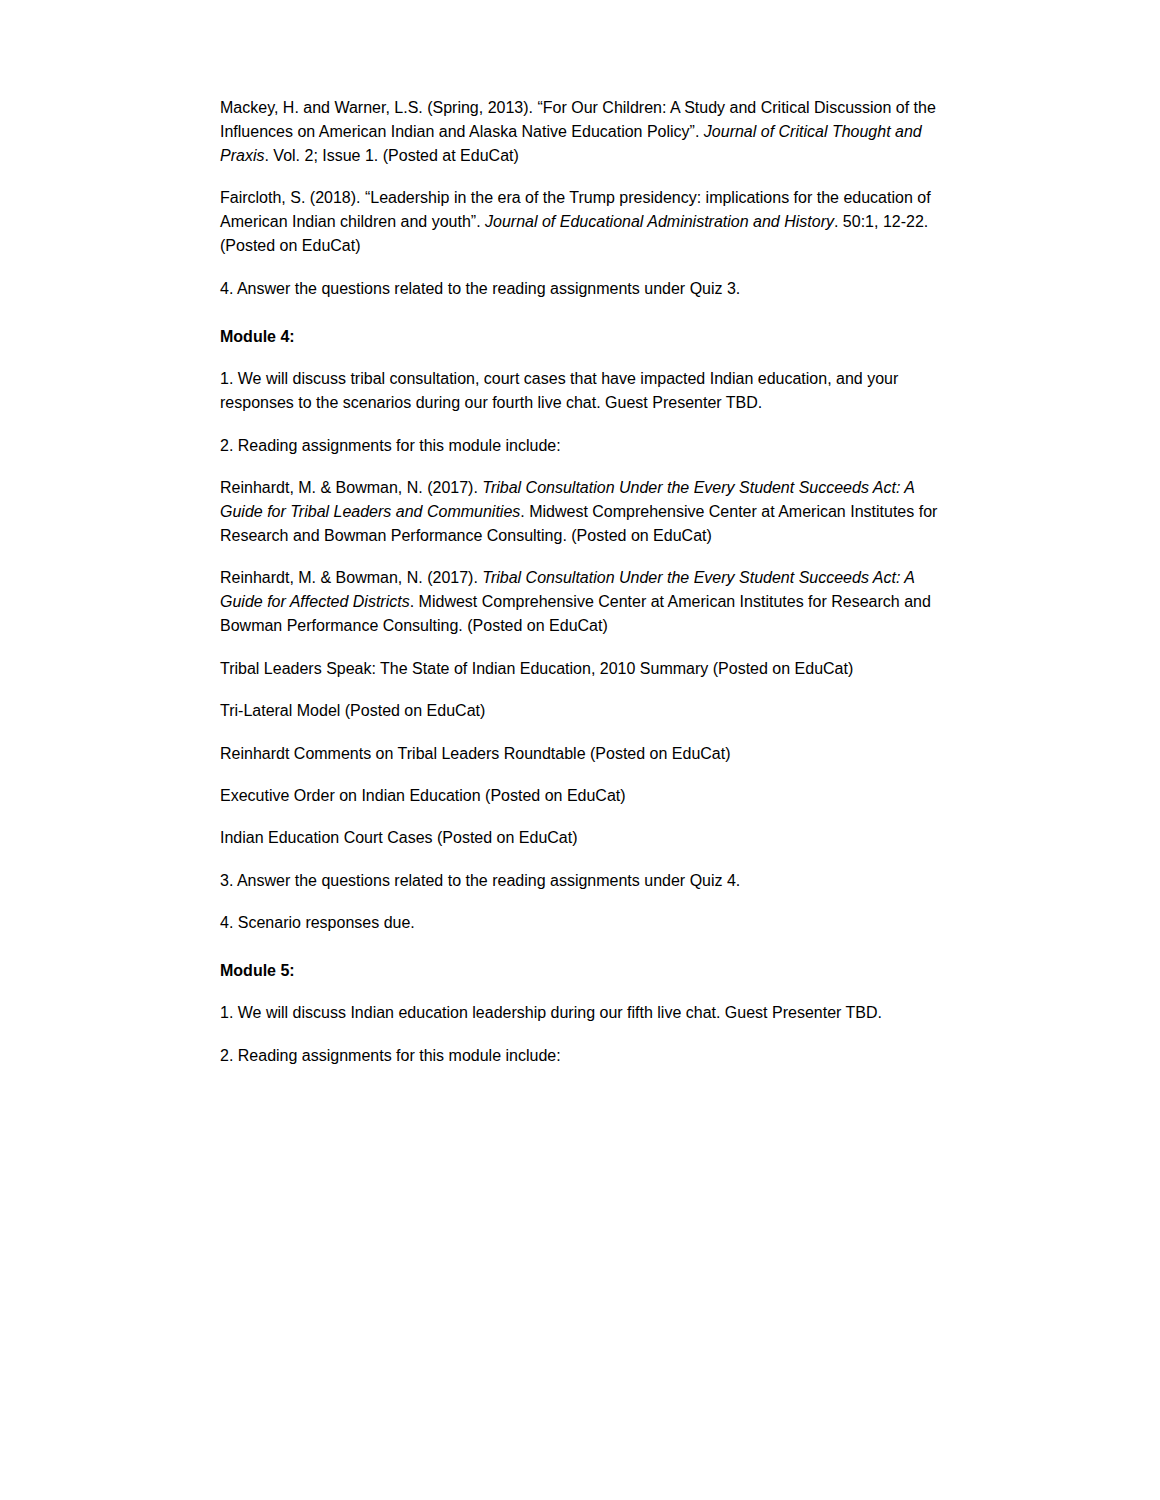Mackey, H. and Warner, L.S. (Spring, 2013). “For Our Children: A Study and Critical Discussion of the Influences on American Indian and Alaska Native Education Policy”. Journal of Critical Thought and Praxis. Vol. 2; Issue 1. (Posted at EduCat)
Faircloth, S. (2018). “Leadership in the era of the Trump presidency: implications for the education of American Indian children and youth”. Journal of Educational Administration and History. 50:1, 12-22. (Posted on EduCat)
4. Answer the questions related to the reading assignments under Quiz 3.
Module 4:
1. We will discuss tribal consultation, court cases that have impacted Indian education, and your responses to the scenarios during our fourth live chat. Guest Presenter TBD.
2. Reading assignments for this module include:
Reinhardt, M. & Bowman, N. (2017). Tribal Consultation Under the Every Student Succeeds Act: A Guide for Tribal Leaders and Communities. Midwest Comprehensive Center at American Institutes for Research and Bowman Performance Consulting. (Posted on EduCat)
Reinhardt, M. & Bowman, N. (2017). Tribal Consultation Under the Every Student Succeeds Act: A Guide for Affected Districts. Midwest Comprehensive Center at American Institutes for Research and Bowman Performance Consulting. (Posted on EduCat)
Tribal Leaders Speak: The State of Indian Education, 2010 Summary (Posted on EduCat)
Tri-Lateral Model (Posted on EduCat)
Reinhardt Comments on Tribal Leaders Roundtable (Posted on EduCat)
Executive Order on Indian Education (Posted on EduCat)
Indian Education Court Cases (Posted on EduCat)
3. Answer the questions related to the reading assignments under Quiz 4.
4. Scenario responses due.
Module 5:
1. We will discuss Indian education leadership during our fifth live chat. Guest Presenter TBD.
2. Reading assignments for this module include: